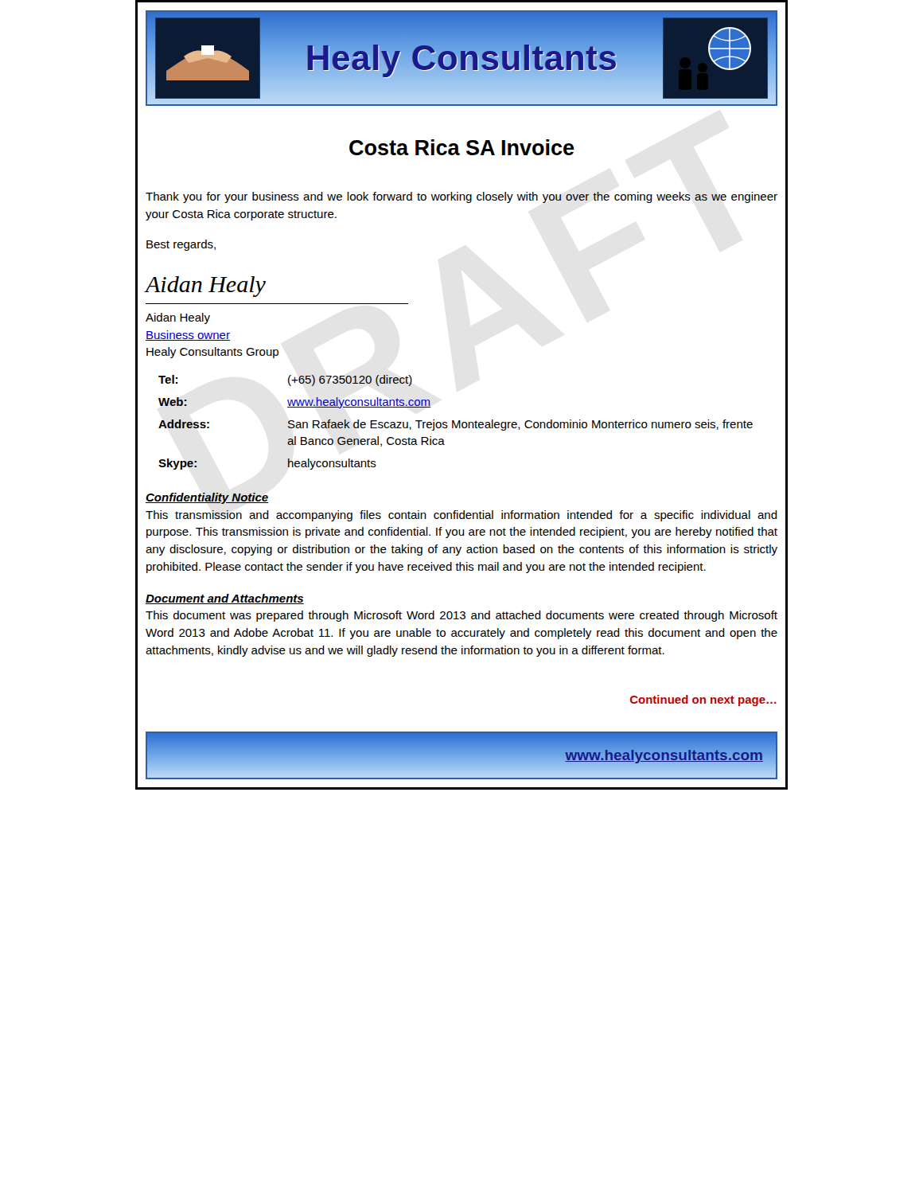DRAFT
Healy Consultants
Costa Rica SA Invoice
Thank you for your business and we look forward to working closely with you over the coming weeks as we engineer your Costa Rica corporate structure.
Best regards,
Aidan Healy
Aidan Healy
Business owner
Healy Consultants Group
| Tel: | (+65) 67350120 (direct) |
| Web: | www.healyconsultants.com |
| Address: | San Rafaek de Escazu, Trejos Montealegre, Condominio Monterrico numero seis, frente al Banco General, Costa Rica |
| Skype: | healyconsultants |
Confidentiality Notice
This transmission and accompanying files contain confidential information intended for a specific individual and purpose. This transmission is private and confidential. If you are not the intended recipient, you are hereby notified that any disclosure, copying or distribution or the taking of any action based on the contents of this information is strictly prohibited. Please contact the sender if you have received this mail and you are not the intended recipient.
Document and Attachments
This document was prepared through Microsoft Word 2013 and attached documents were created through Microsoft Word 2013 and Adobe Acrobat 11. If you are unable to accurately and completely read this document and open the attachments, kindly advise us and we will gladly resend the information to you in a different format.
Continued on next page…
www.healyconsultants.com